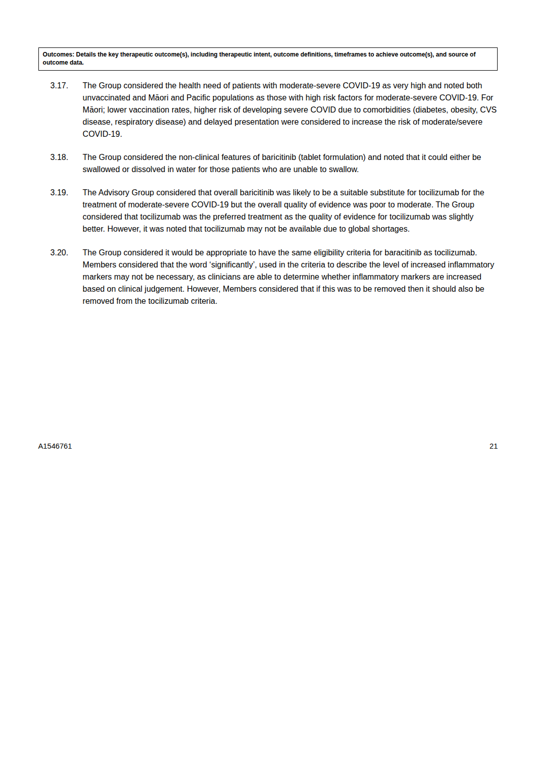Outcomes: Details the key therapeutic outcome(s), including therapeutic intent, outcome definitions, timeframes to achieve outcome(s), and source of outcome data.
3.17. The Group considered the health need of patients with moderate-severe COVID-19 as very high and noted both unvaccinated and Māori and Pacific populations as those with high risk factors for moderate-severe COVID-19. For Māori; lower vaccination rates, higher risk of developing severe COVID due to comorbidities (diabetes, obesity, CVS disease, respiratory disease) and delayed presentation were considered to increase the risk of moderate/severe COVID-19.
3.18. The Group considered the non-clinical features of baricitinib (tablet formulation) and noted that it could either be swallowed or dissolved in water for those patients who are unable to swallow.
3.19. The Advisory Group considered that overall baricitinib was likely to be a suitable substitute for tocilizumab for the treatment of moderate-severe COVID-19 but the overall quality of evidence was poor to moderate. The Group considered that tocilizumab was the preferred treatment as the quality of evidence for tocilizumab was slightly better. However, it was noted that tocilizumab may not be available due to global shortages.
3.20. The Group considered it would be appropriate to have the same eligibility criteria for baracitinib as tocilizumab. Members considered that the word ‘significantly’, used in the criteria to describe the level of increased inflammatory markers may not be necessary, as clinicians are able to determine whether inflammatory markers are increased based on clinical judgement. However, Members considered that if this was to be removed then it should also be removed from the tocilizumab criteria.
A1546761 21